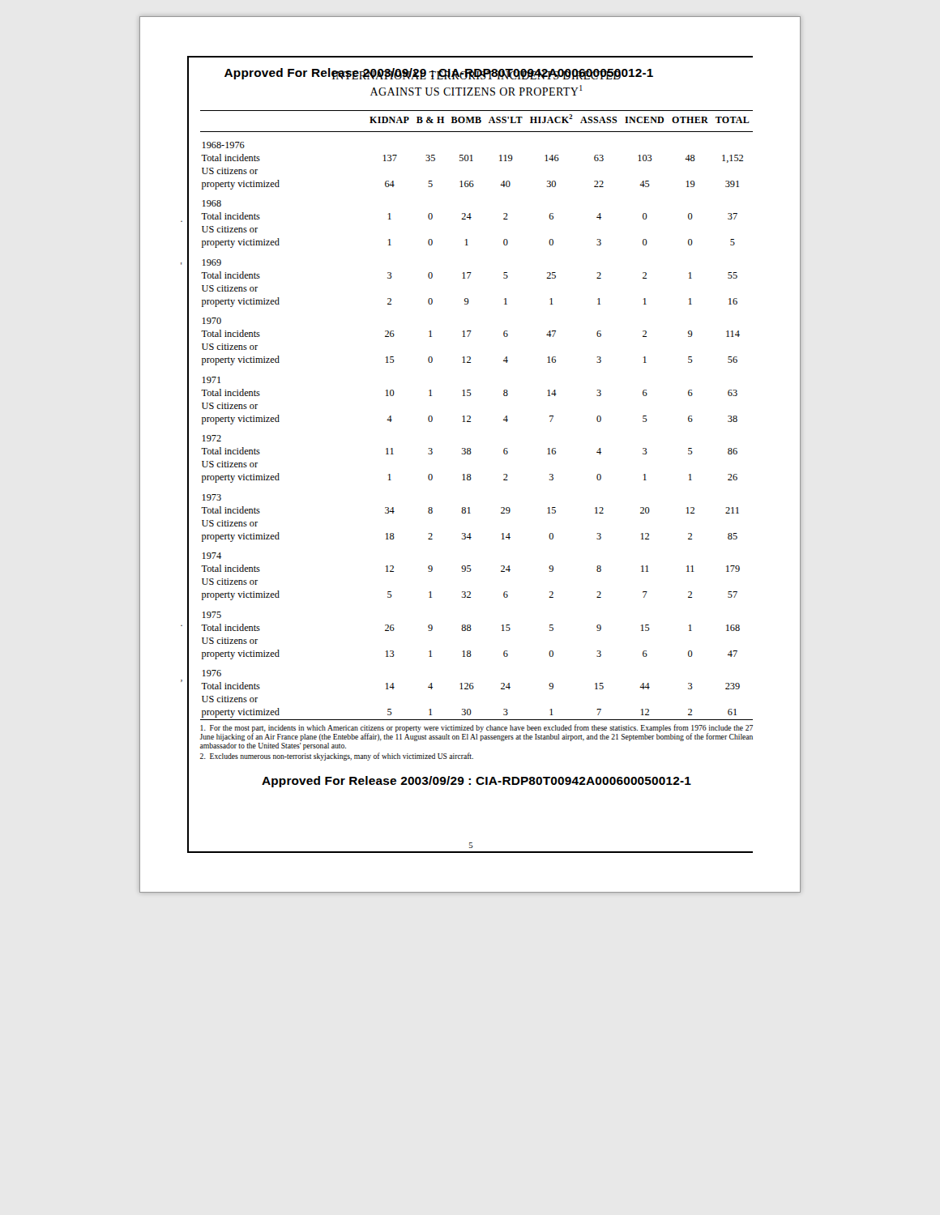.
'
.
,
Approved For Release 2003/09/29 : CIA-RDP80T00942A000600050012-1
INTERNATIONAL TERRORIST INCIDENTS DIRECTED AGAINST US CITIZENS OR PROPERTY1
| | KIDNAP | B & H | BOMB | ASS'LT | HIJACK 2 | ASSASS | INCEND | OTHER | TOTAL |
| --- | --- | --- | --- | --- | --- | --- | --- | --- | --- |
| 1968-1976 | | | | | | | | | |
| Total incidents | 137 | 35 | 501 | 119 | 146 | 63 | 103 | 48 | 1,152 |
| US citizens or | | | | | | | | | |
| property victimized | 64 | 5 | 166 | 40 | 30 | 22 | 45 | 19 | 391 |
| 1968 | | | | | | | | | |
| Total incidents | 1 | 0 | 24 | 2 | 6 | 4 | 0 | 0 | 37 |
| US citizens or | | | | | | | | | |
| property victimized | 1 | 0 | 1 | 0 | 0 | 3 | 0 | 0 | 5 |
| 1969 | | | | | | | | | |
| Total incidents | 3 | 0 | 17 | 5 | 25 | 2 | 2 | 1 | 55 |
| US citizens or | | | | | | | | | |
| property victimized | 2 | 0 | 9 | 1 | 1 | 1 | 1 | 1 | 16 |
| 1970 | | | | | | | | | |
| Total incidents | 26 | 1 | 17 | 6 | 47 | 6 | 2 | 9 | 114 |
| US citizens or | | | | | | | | | |
| property victimized | 15 | 0 | 12 | 4 | 16 | 3 | 1 | 5 | 56 |
| 1971 | | | | | | | | | |
| Total incidents | 10 | 1 | 15 | 8 | 14 | 3 | 6 | 6 | 63 |
| US citizens or | | | | | | | | | |
| property victimized | 4 | 0 | 12 | 4 | 7 | 0 | 5 | 6 | 38 |
| 1972 | | | | | | | | | |
| Total incidents | 11 | 3 | 38 | 6 | 16 | 4 | 3 | 5 | 86 |
| US citizens or | | | | | | | | | |
| property victimized | 1 | 0 | 18 | 2 | 3 | 0 | 1 | 1 | 26 |
| 1973 | | | | | | | | | |
| Total incidents | 34 | 8 | 81 | 29 | 15 | 12 | 20 | 12 | 211 |
| US citizens or | | | | | | | | | |
| property victimized | 18 | 2 | 34 | 14 | 0 | 3 | 12 | 2 | 85 |
| 1974 | | | | | | | | | |
| Total incidents | 12 | 9 | 95 | 24 | 9 | 8 | 11 | 11 | 179 |
| US citizens or | | | | | | | | | |
| property victimized | 5 | 1 | 32 | 6 | 2 | 2 | 7 | 2 | 57 |
| 1975 | | | | | | | | | |
| Total incidents | 26 | 9 | 88 | 15 | 5 | 9 | 15 | 1 | 168 |
| US citizens or | | | | | | | | | |
| property victimized | 13 | 1 | 18 | 6 | 0 | 3 | 6 | 0 | 47 |
| 1976 | | | | | | | | | |
| Total incidents | 14 | 4 | 126 | 24 | 9 | 15 | 44 | 3 | 239 |
| US citizens or | | | | | | | | | |
| property victimized | 5 | 1 | 30 | 3 | 1 | 7 | 12 | 2 | 61 |
1. For the most part, incidents in which American citizens or property were victimized by chance have been excluded from these statistics. Examples from 1976 include the 27 June hijacking of an Air France plane (the Entebbe affair), the 11 August assault on El Al passengers at the Istanbul airport, and the 21 September bombing of the former Chilean ambassador to the United States' personal auto.
2. Excludes numerous non-terrorist skyjackings, many of which victimized US aircraft.
Approved For Release 2003/09/29 : CIA-RDP80T00942A000600050012-1
5